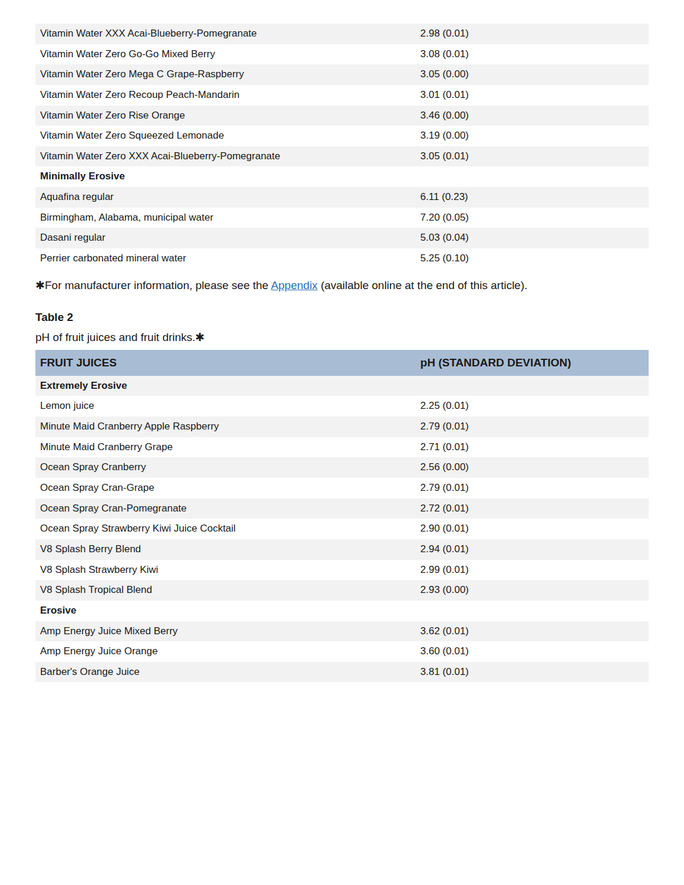| Vitamin Water XXX Acai-Blueberry-Pomegranate | 2.98 (0.01) |
| Vitamin Water Zero Go-Go Mixed Berry | 3.08 (0.01) |
| Vitamin Water Zero Mega C Grape-Raspberry | 3.05 (0.00) |
| Vitamin Water Zero Recoup Peach-Mandarin | 3.01 (0.01) |
| Vitamin Water Zero Rise Orange | 3.46 (0.00) |
| Vitamin Water Zero Squeezed Lemonade | 3.19 (0.00) |
| Vitamin Water Zero XXX Acai-Blueberry-Pomegranate | 3.05 (0.01) |
| Minimally Erosive | |
| Aquafina regular | 6.11 (0.23) |
| Birmingham, Alabama, municipal water | 7.20 (0.05) |
| Dasani regular | 5.03 (0.04) |
| Perrier carbonated mineral water | 5.25 (0.10) |
✱For manufacturer information, please see the Appendix (available online at the end of this article).
Table 2
pH of fruit juices and fruit drinks.✱
| FRUIT JUICES | pH (STANDARD DEVIATION) |
| --- | --- |
| Extremely Erosive | |
| Lemon juice | 2.25 (0.01) |
| Minute Maid Cranberry Apple Raspberry | 2.79 (0.01) |
| Minute Maid Cranberry Grape | 2.71 (0.01) |
| Ocean Spray Cranberry | 2.56 (0.00) |
| Ocean Spray Cran-Grape | 2.79 (0.01) |
| Ocean Spray Cran-Pomegranate | 2.72 (0.01) |
| Ocean Spray Strawberry Kiwi Juice Cocktail | 2.90 (0.01) |
| V8 Splash Berry Blend | 2.94 (0.01) |
| V8 Splash Strawberry Kiwi | 2.99 (0.01) |
| V8 Splash Tropical Blend | 2.93 (0.00) |
| Erosive | |
| Amp Energy Juice Mixed Berry | 3.62 (0.01) |
| Amp Energy Juice Orange | 3.60 (0.01) |
| Barber's Orange Juice | 3.81 (0.01) |